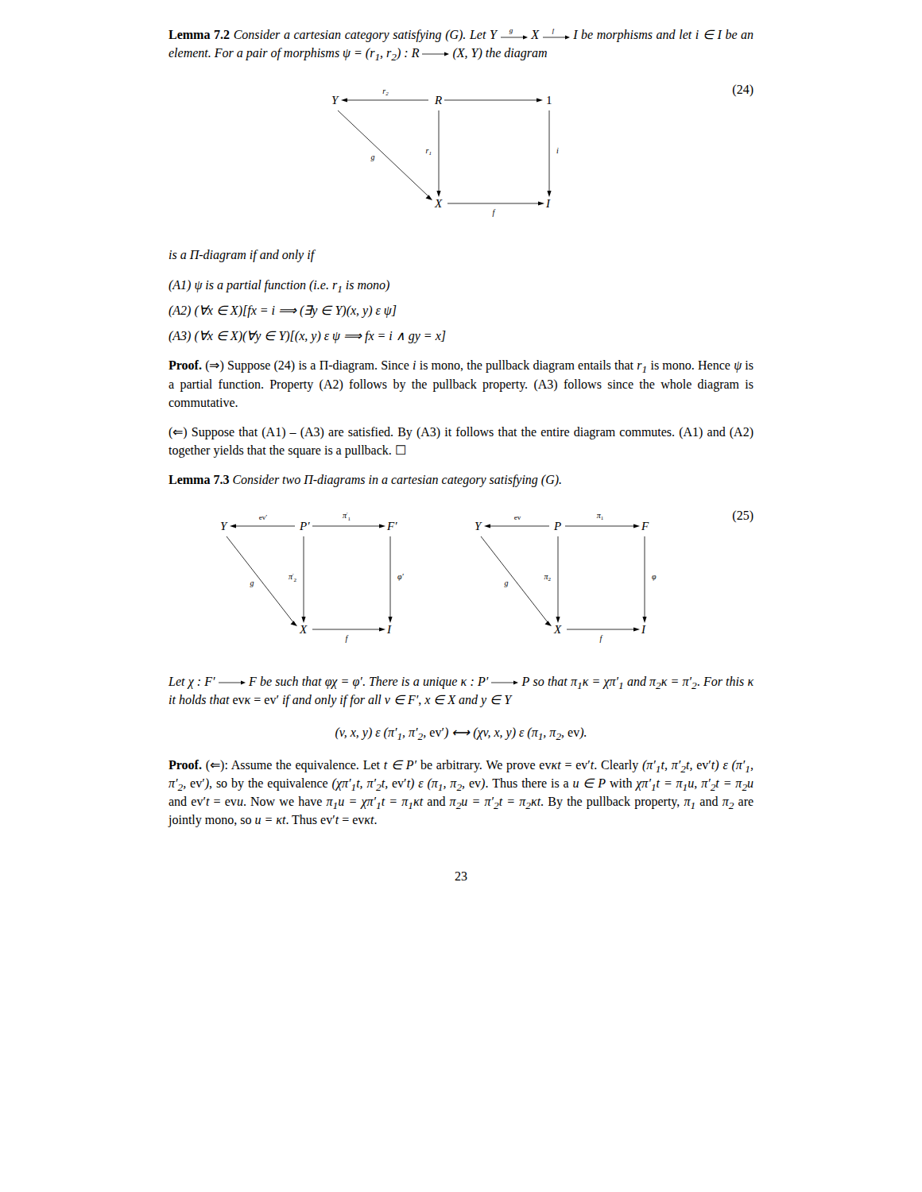Lemma 7.2 Consider a cartesian category satisfying (G). Let Y g X f I be morphisms and let i ∈ I be an element. For a pair of morphisms ψ = (r1, r2) : R (X, Y) the diagram
(24) Y R 1 X I Y <- R (r2) r2 r1 i f g
is a Π-diagram if and only if
(A1) ψ is a partial function (i.e. r1 is mono)
(A2) (∀x ∈ X)[fx = i ⟹ (∃y ∈ Y)(x, y) ε ψ]
(A3) (∀x ∈ X)(∀y ∈ Y)[(x, y) ε ψ ⟹ fx = i ∧ gy = x]
Proof. (⇒) Suppose (24) is a Π-diagram. Since i is mono, the pullback diagram entails that r1 is mono. Hence ψ is a partial function. Property (A2) follows by the pullback property. (A3) follows since the whole diagram is commutative.
(⇐) Suppose that (A1) – (A3) are satisfied. By (A3) it follows that the entire diagram commutes. (A1) and (A2) together yields that the square is a pullback. ☐
Lemma 7.3 Consider two Π-diagrams in a cartesian category satisfying (G).
(25) Y P′ F′ X I ev′ π′1 π′2 φ′ f g Y P F X I ev π1 π2 φ f g
Let χ : F′ F be such that φχ = φ′. There is a unique κ : P′ P so that π1κ = χπ′1 and π2κ = π′2. For this κ it holds that ev κ = ev′ if and only if for all v ∈ F′, x ∈ X and y ∈ Y
(v, x, y) ε (π′1, π′2, ev′) ⟷ (χv, x, y) ε (π1, π2, ev).
Proof. (⇐): Assume the equivalence. Let t ∈ P′ be arbitrary. We prove ev κt = ev′t. Clearly (π′1t, π′2t, ev′t) ε (π′1, π′2, ev′), so by the equivalence (χπ′1t, π′2t, ev′t) ε (π1, π2, ev). Thus there is a u ∈ P with χπ′1t = π1u, π′2t = π2u and ev′t = ev u. Now we have π1u = χπ′1t = π1κt and π2u = π′2t = π2κt. By the pullback property, π1 and π2 are jointly mono, so u = κt. Thus ev′t = ev κt.
23